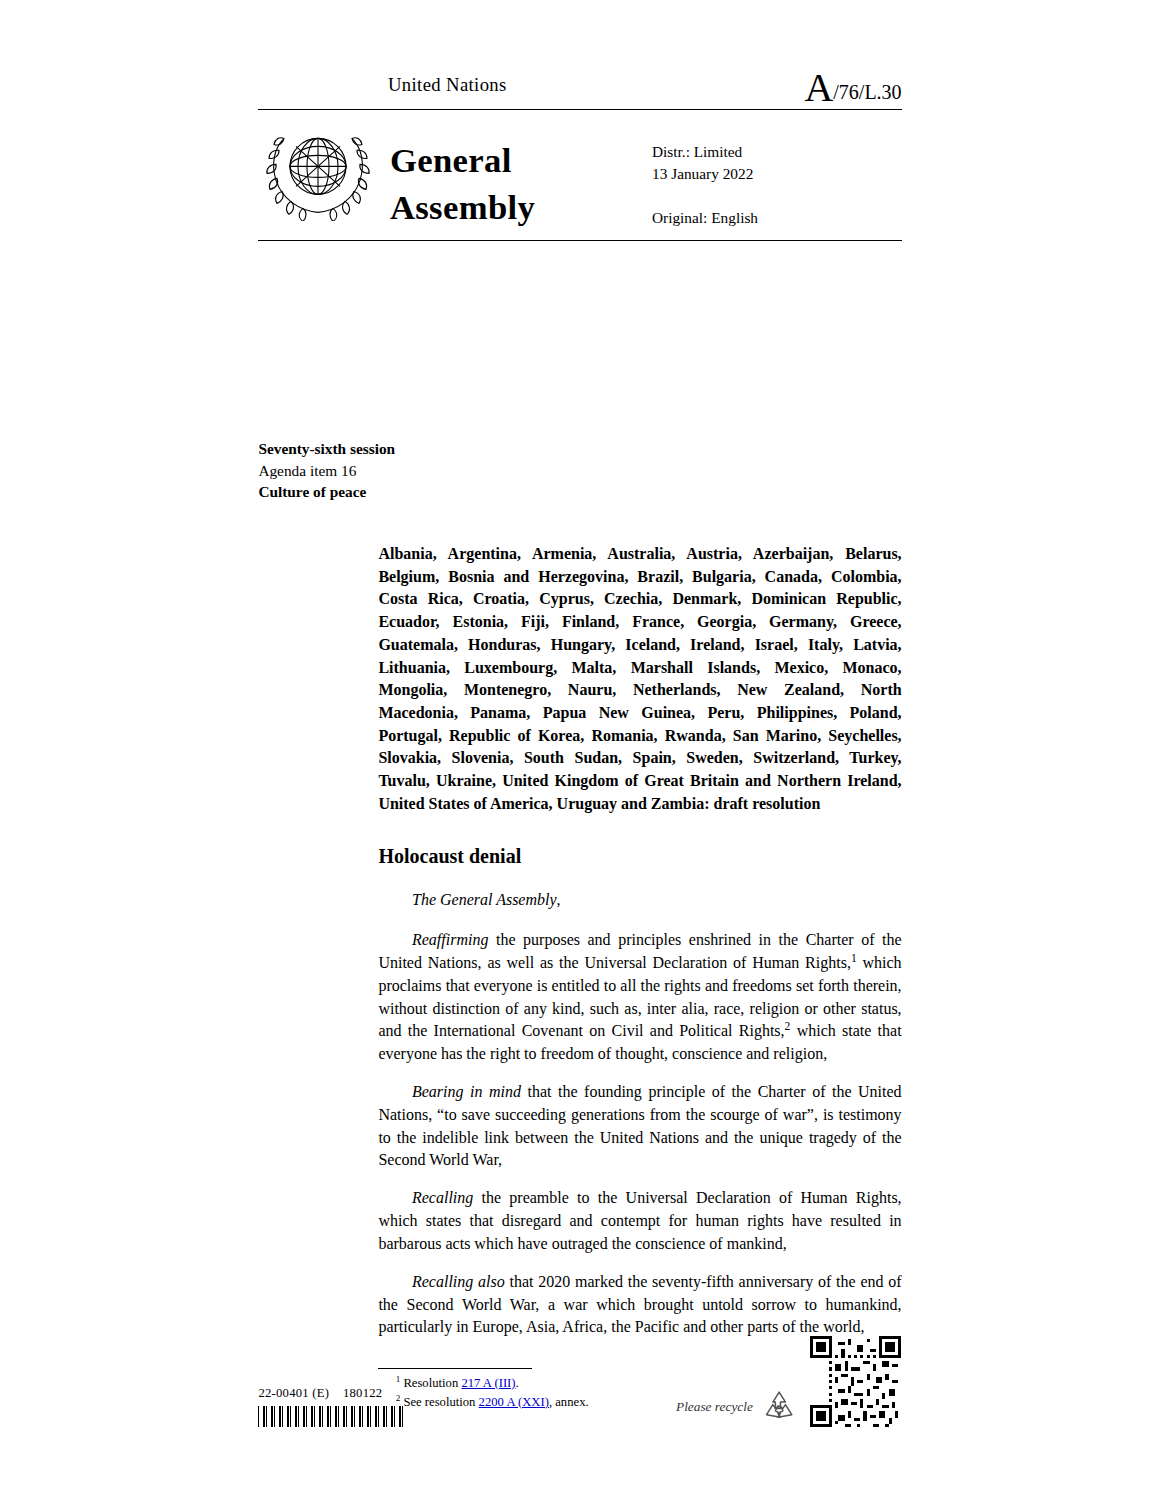United Nations
A/76/L.30
General Assembly
Distr.: Limited
13 January 2022
Original: English
Seventy-sixth session
Agenda item 16
Culture of peace
Albania, Argentina, Armenia, Australia, Austria, Azerbaijan, Belarus, Belgium, Bosnia and Herzegovina, Brazil, Bulgaria, Canada, Colombia, Costa Rica, Croatia, Cyprus, Czechia, Denmark, Dominican Republic, Ecuador, Estonia, Fiji, Finland, France, Georgia, Germany, Greece, Guatemala, Honduras, Hungary, Iceland, Ireland, Israel, Italy, Latvia, Lithuania, Luxembourg, Malta, Marshall Islands, Mexico, Monaco, Mongolia, Montenegro, Nauru, Netherlands, New Zealand, North Macedonia, Panama, Papua New Guinea, Peru, Philippines, Poland, Portugal, Republic of Korea, Romania, Rwanda, San Marino, Seychelles, Slovakia, Slovenia, South Sudan, Spain, Sweden, Switzerland, Turkey, Tuvalu, Ukraine, United Kingdom of Great Britain and Northern Ireland, United States of America, Uruguay and Zambia: draft resolution
Holocaust denial
The General Assembly,
Reaffirming the purposes and principles enshrined in the Charter of the United Nations, as well as the Universal Declaration of Human Rights,1 which proclaims that everyone is entitled to all the rights and freedoms set forth therein, without distinction of any kind, such as, inter alia, race, religion or other status, and the International Covenant on Civil and Political Rights,2 which state that everyone has the right to freedom of thought, conscience and religion,
Bearing in mind that the founding principle of the Charter of the United Nations, “to save succeeding generations from the scourge of war”, is testimony to the indelible link between the United Nations and the unique tragedy of the Second World War,
Recalling the preamble to the Universal Declaration of Human Rights, which states that disregard and contempt for human rights have resulted in barbarous acts which have outraged the conscience of mankind,
Recalling also that 2020 marked the seventy-fifth anniversary of the end of the Second World War, a war which brought untold sorrow to humankind, particularly in Europe, Asia, Africa, the Pacific and other parts of the world,
1 Resolution 217 A (III).
2 See resolution 2200 A (XXI), annex.
22-00401 (E) 180122
Please recycle